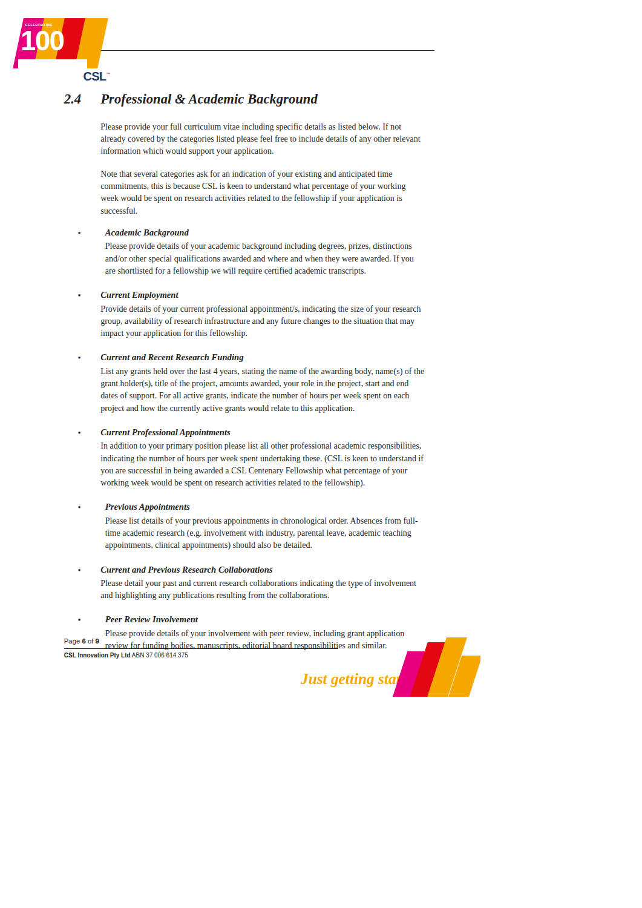CELEBRATING
100
CSL™
2.4 Professional & Academic Background
Please provide your full curriculum vitae including specific details as listed below. If not already covered by the categories listed please feel free to include details of any other relevant information which would support your application.
Note that several categories ask for an indication of your existing and anticipated time commitments, this is because CSL is keen to understand what percentage of your working week would be spent on research activities related to the fellowship if your application is successful.
Academic Background
Please provide details of your academic background including degrees, prizes, distinctions and/or other special qualifications awarded and where and when they were awarded. If you are shortlisted for a fellowship we will require certified academic transcripts.
Current Employment
Provide details of your current professional appointment/s, indicating the size of your research group, availability of research infrastructure and any future changes to the situation that may impact your application for this fellowship.
Current and Recent Research Funding
List any grants held over the last 4 years, stating the name of the awarding body, name(s) of the grant holder(s), title of the project, amounts awarded, your role in the project, start and end dates of support. For all active grants, indicate the number of hours per week spent on each project and how the currently active grants would relate to this application.
Current Professional Appointments
In addition to your primary position please list all other professional academic responsibilities, indicating the number of hours per week spent undertaking these. (CSL is keen to understand if you are successful in being awarded a CSL Centenary Fellowship what percentage of your working week would be spent on research activities related to the fellowship).
Previous Appointments
Please list details of your previous appointments in chronological order. Absences from full-time academic research (e.g. involvement with industry, parental leave, academic teaching appointments, clinical appointments) should also be detailed.
Current and Previous Research Collaborations
Please detail your past and current research collaborations indicating the type of involvement and highlighting any publications resulting from the collaborations.
Peer Review Involvement
Please provide details of your involvement with peer review, including grant application review for funding bodies, manuscripts, editorial board responsibilities and similar.
Page 6 of 9
CSL Innovation Pty Ltd ABN 37 006 614 375
Just getting started